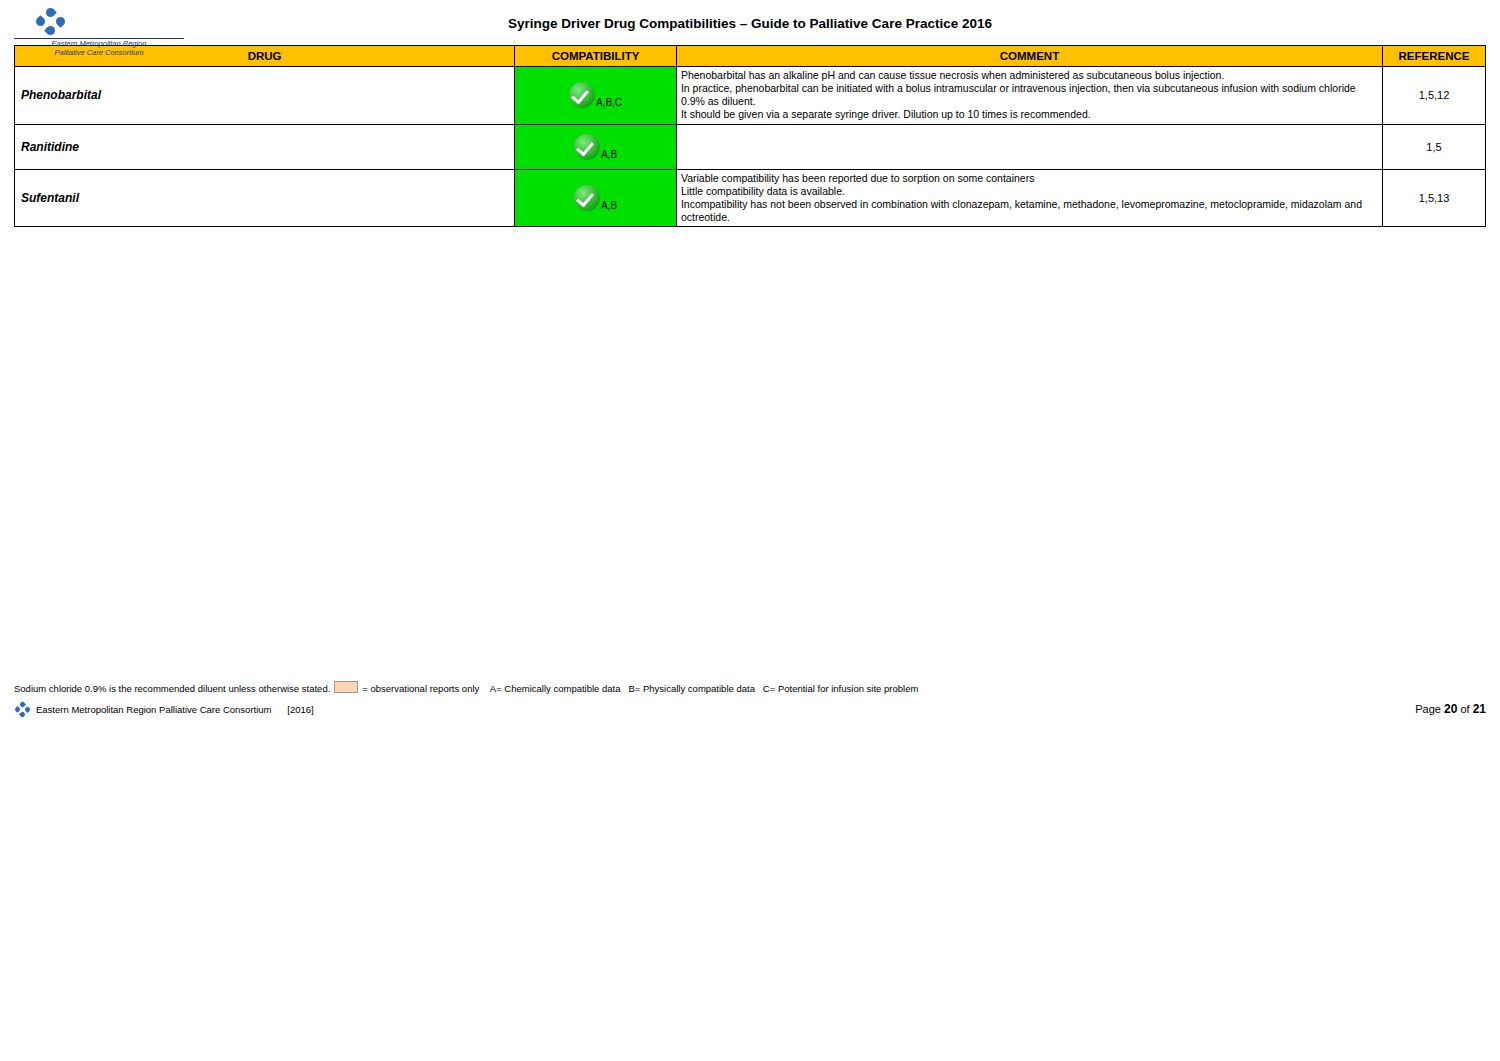Eastern Metropolitan Region
Palliative Care Consortium
Syringe Driver Drug Compatibilities – Guide to Palliative Care Practice 2016
| DRUG | COMPATIBILITY | COMMENT | REFERENCE |
| --- | --- | --- | --- |
| Phenobarbital | A,B,C | Phenobarbital has an alkaline pH and can cause tissue necrosis when administered as subcutaneous bolus injection. In practice, phenobarbital can be initiated with a bolus intramuscular or intravenous injection, then via subcutaneous infusion with sodium chloride 0.9% as diluent. It should be given via a separate syringe driver. Dilution up to 10 times is recommended. | 1,5,12 |
| Ranitidine | A,B | | 1,5 |
| Sufentanil | A,B | Variable compatibility has been reported due to sorption on some containers Little compatibility data is available. Incompatibility has not been observed in combination with clonazepam, ketamine, methadone, levomepromazine, metoclopramide, midazolam and octreotide. | 1,5,13 |
Sodium chloride 0.9% is the recommended diluent unless otherwise stated. = observational reports only A= Chemically compatible data B= Physically compatible data C= Potential for infusion site problem
Eastern Metropolitan Region Palliative Care Consortium [2016] Page 20 of 21